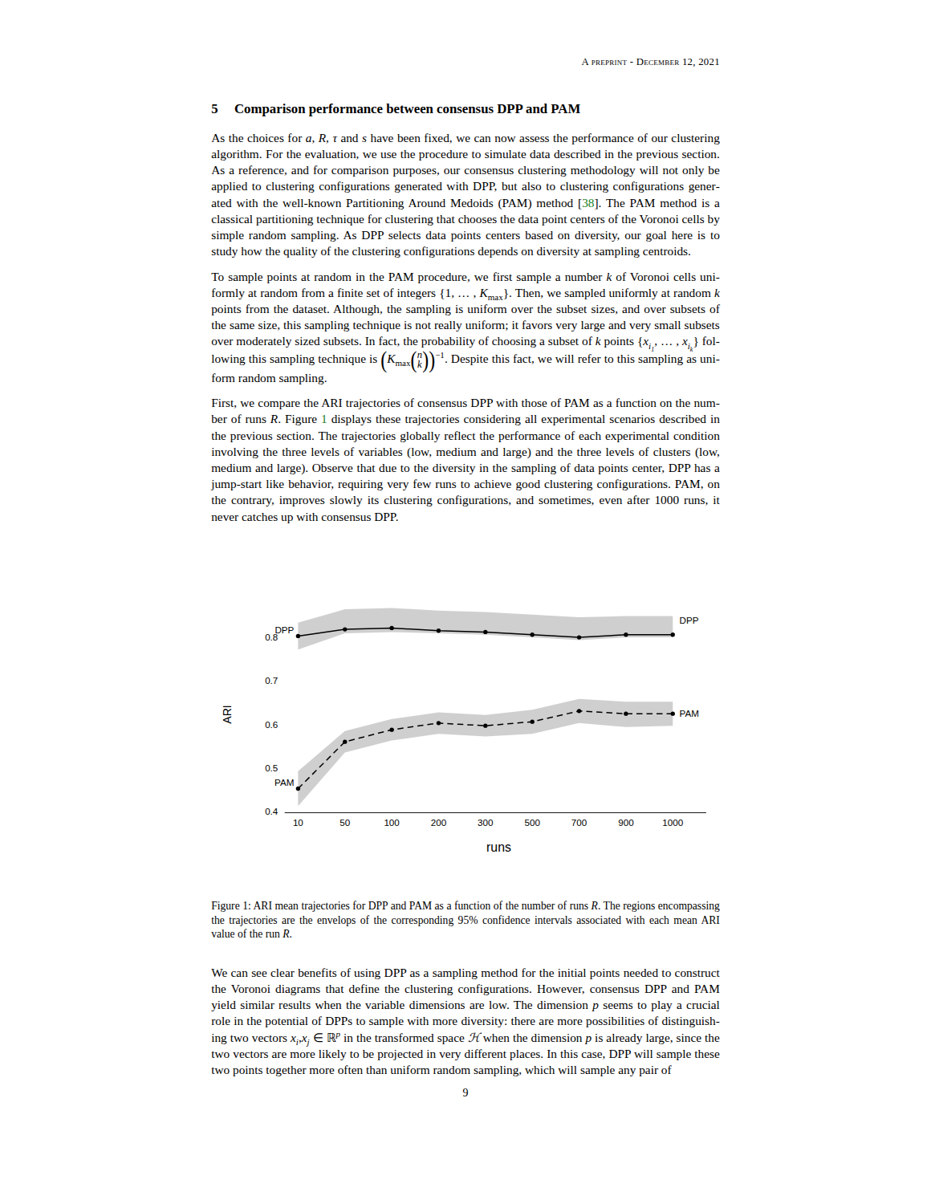A preprint - December 12, 2021
5 Comparison performance between consensus DPP and PAM
As the choices for a, R, τ and s have been fixed, we can now assess the performance of our clustering algorithm. For the evaluation, we use the procedure to simulate data described in the previous section. As a reference, and for comparison purposes, our consensus clustering methodology will not only be applied to clustering configurations generated with DPP, but also to clustering configurations generated with the well-known Partitioning Around Medoids (PAM) method [38]. The PAM method is a classical partitioning technique for clustering that chooses the data point centers of the Voronoi cells by simple random sampling. As DPP selects data points centers based on diversity, our goal here is to study how the quality of the clustering configurations depends on diversity at sampling centroids.
To sample points at random in the PAM procedure, we first sample a number k of Voronoi cells uniformly at random from a finite set of integers {1, … , Kmax}. Then, we sampled uniformly at random k points from the dataset. Although, the sampling is uniform over the subset sizes, and over subsets of the same size, this sampling technique is not really uniform; it favors very large and very small subsets over moderately sized subsets. In fact, the probability of choosing a subset of k points {xi1, … , xik} following this sampling technique is (Kmax(nk))−1. Despite this fact, we will refer to this sampling as uniform random sampling.
First, we compare the ARI trajectories of consensus DPP with those of PAM as a function on the number of runs R. Figure 1 displays these trajectories considering all experimental scenarios described in the previous section. The trajectories globally reflect the performance of each experimental condition involving the three levels of variables (low, medium and large) and the three levels of clusters (low, medium and large). Observe that due to the diversity in the sampling of data points center, DPP has a jump-start like behavior, requiring very few runs to achieve good clustering configurations. PAM, on the contrary, improves slowly its clustering configurations, and sometimes, even after 1000 runs, it never catches up with consensus DPP.
ARI runs 0.8 0.7 0.6 0.5 0.4 10 50 100 200 300 500 700 900 1000 DPP PAM DPP PAM
Figure 1: ARI mean trajectories for DPP and PAM as a function of the number of runs R. The regions encompassing the trajectories are the envelops of the corresponding 95% confidence intervals associated with each mean ARI value of the run R.
We can see clear benefits of using DPP as a sampling method for the initial points needed to construct the Voronoi diagrams that define the clustering configurations. However, consensus DPP and PAM yield similar results when the variable dimensions are low. The dimension p seems to play a crucial role in the potential of DPPs to sample with more diversity: there are more possibilities of distinguishing two vectors xi,xj ∈ ℝp in the transformed space ℋ when the dimension p is already large, since the two vectors are more likely to be projected in very different places. In this case, DPP will sample these two points together more often than uniform random sampling, which will sample any pair of
9